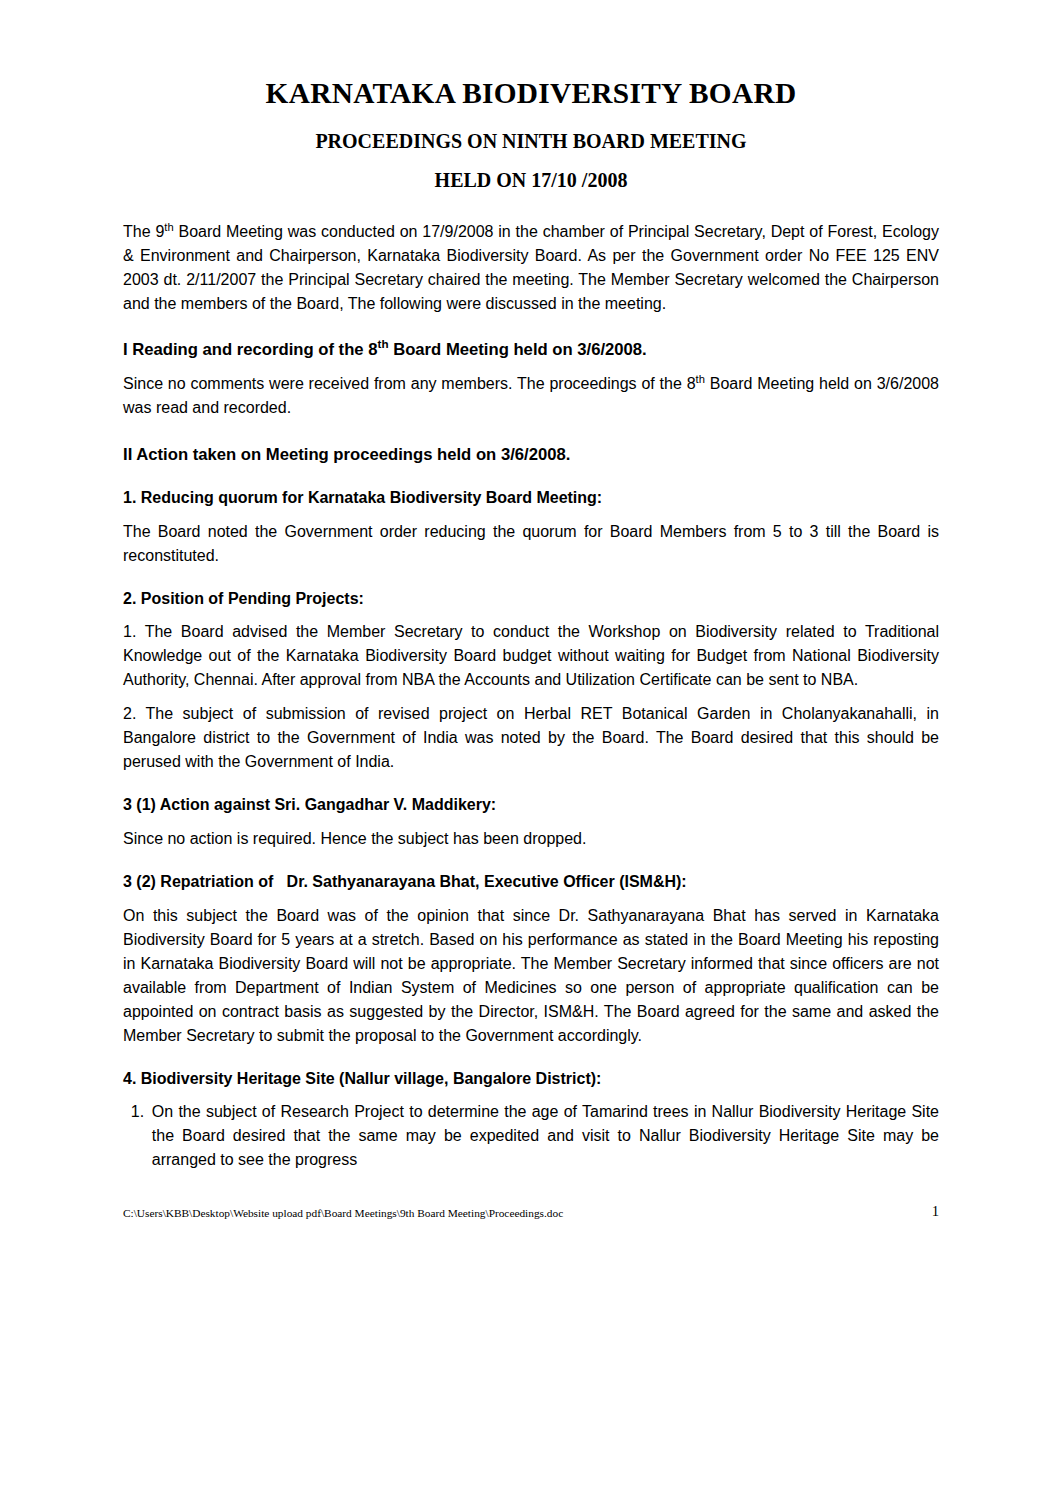KARNATAKA BIODIVERSITY BOARD
PROCEEDINGS ON NINTH BOARD MEETING
HELD ON 17/10 /2008
The 9th Board Meeting was conducted on 17/9/2008 in the chamber of Principal Secretary, Dept of Forest, Ecology & Environment and Chairperson, Karnataka Biodiversity Board. As per the Government order No FEE 125 ENV 2003 dt. 2/11/2007 the Principal Secretary chaired the meeting. The Member Secretary welcomed the Chairperson and the members of the Board, The following were discussed in the meeting.
I Reading and recording of the 8th Board Meeting held on 3/6/2008.
Since no comments were received from any members. The proceedings of the 8th Board Meeting held on 3/6/2008 was read and recorded.
II Action taken on Meeting proceedings held on 3/6/2008.
1. Reducing quorum for Karnataka Biodiversity Board Meeting:
The Board noted the Government order reducing the quorum for Board Members from 5 to 3 till the Board is reconstituted.
2. Position of Pending Projects:
1. The Board advised the Member Secretary to conduct the Workshop on Biodiversity related to Traditional Knowledge out of the Karnataka Biodiversity Board budget without waiting for Budget from National Biodiversity Authority, Chennai. After approval from NBA the Accounts and Utilization Certificate can be sent to NBA.
2. The subject of submission of revised project on Herbal RET Botanical Garden in Cholanyakanahalli, in Bangalore district to the Government of India was noted by the Board. The Board desired that this should be perused with the Government of India.
3 (1) Action against Sri. Gangadhar V. Maddikery:
Since no action is required. Hence the subject has been dropped.
3 (2) Repatriation of Dr. Sathyanarayana Bhat, Executive Officer (ISM&H):
On this subject the Board was of the opinion that since Dr. Sathyanarayana Bhat has served in Karnataka Biodiversity Board for 5 years at a stretch. Based on his performance as stated in the Board Meeting his reposting in Karnataka Biodiversity Board will not be appropriate. The Member Secretary informed that since officers are not available from Department of Indian System of Medicines so one person of appropriate qualification can be appointed on contract basis as suggested by the Director, ISM&H. The Board agreed for the same and asked the Member Secretary to submit the proposal to the Government accordingly.
4. Biodiversity Heritage Site (Nallur village, Bangalore District):
On the subject of Research Project to determine the age of Tamarind trees in Nallur Biodiversity Heritage Site the Board desired that the same may be expedited and visit to Nallur Biodiversity Heritage Site may be arranged to see the progress
C:\Users\KBB\Desktop\Website upload pdf\Board Meetings\9th Board Meeting\Proceedings.doc 1